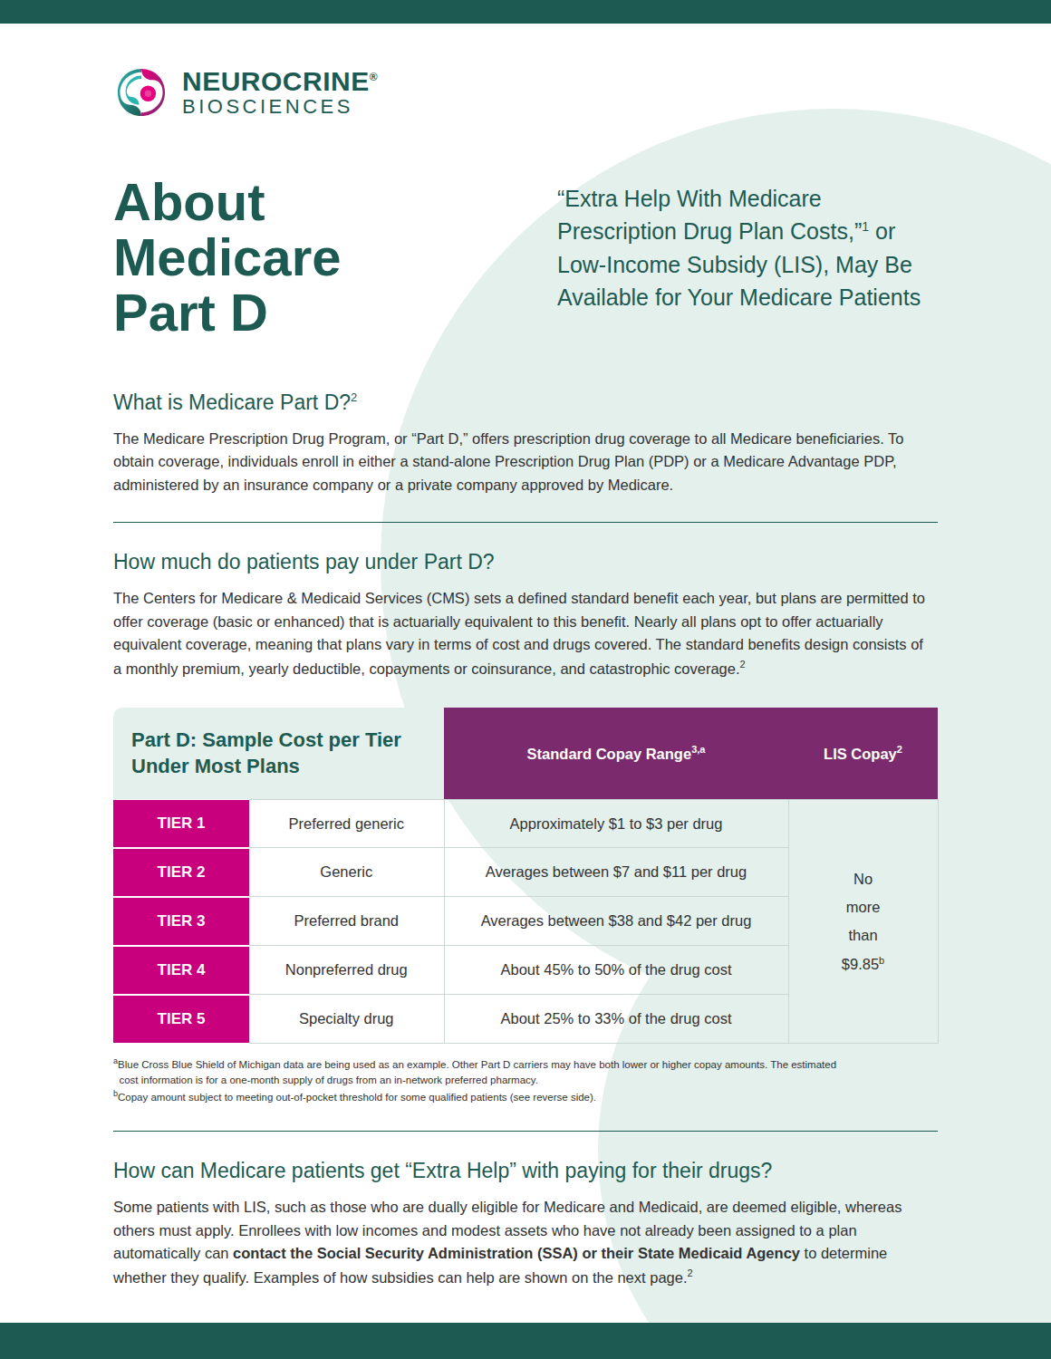NEUROCRINE®
BIOSCIENCES
About
Medicare
Part D
“Extra Help With Medicare Prescription Drug Plan Costs,”1 or Low-Income Subsidy (LIS), May Be Available for Your Medicare Patients
What is Medicare Part D?2
The Medicare Prescription Drug Program, or “Part D,” offers prescription drug coverage to all Medicare beneficiaries. To obtain coverage, individuals enroll in either a stand-alone Prescription Drug Plan (PDP) or a Medicare Advantage PDP, administered by an insurance company or a private company approved by Medicare.
How much do patients pay under Part D?
The Centers for Medicare & Medicaid Services (CMS) sets a defined standard benefit each year, but plans are permitted to offer coverage (basic or enhanced) that is actuarially equivalent to this benefit. Nearly all plans opt to offer actuarially equivalent coverage, meaning that plans vary in terms of cost and drugs covered. The standard benefits design consists of a monthly premium, yearly deductible, copayments or coinsurance, and catastrophic coverage.2
| Part D: Sample Cost per Tier Under Most Plans | Standard Copay Range 3,a | LIS Copay 2 |
| --- | --- | --- |
| TIER 1 | Preferred generic | Approximately $1 to $3 per drug | No more than $9.85 b |
| TIER 2 | Generic | Averages between $7 and $11 per drug |
| TIER 3 | Preferred brand | Averages between $38 and $42 per drug |
| TIER 4 | Nonpreferred drug | About 45% to 50% of the drug cost |
| TIER 5 | Specialty drug | About 25% to 33% of the drug cost |
aBlue Cross Blue Shield of Michigan data are being used as an example. Other Part D carriers may have both lower or higher copay amounts. The estimated
cost information is for a one-month supply of drugs from an in-network preferred pharmacy.
bCopay amount subject to meeting out-of-pocket threshold for some qualified patients (see reverse side).
How can Medicare patients get “Extra Help” with paying for their drugs?
Some patients with LIS, such as those who are dually eligible for Medicare and Medicaid, are deemed eligible, whereas others must apply. Enrollees with low incomes and modest assets who have not already been assigned to a plan automatically can contact the Social Security Administration (SSA) or their State Medicaid Agency to determine whether they qualify. Examples of how subsidies can help are shown on the next page.2